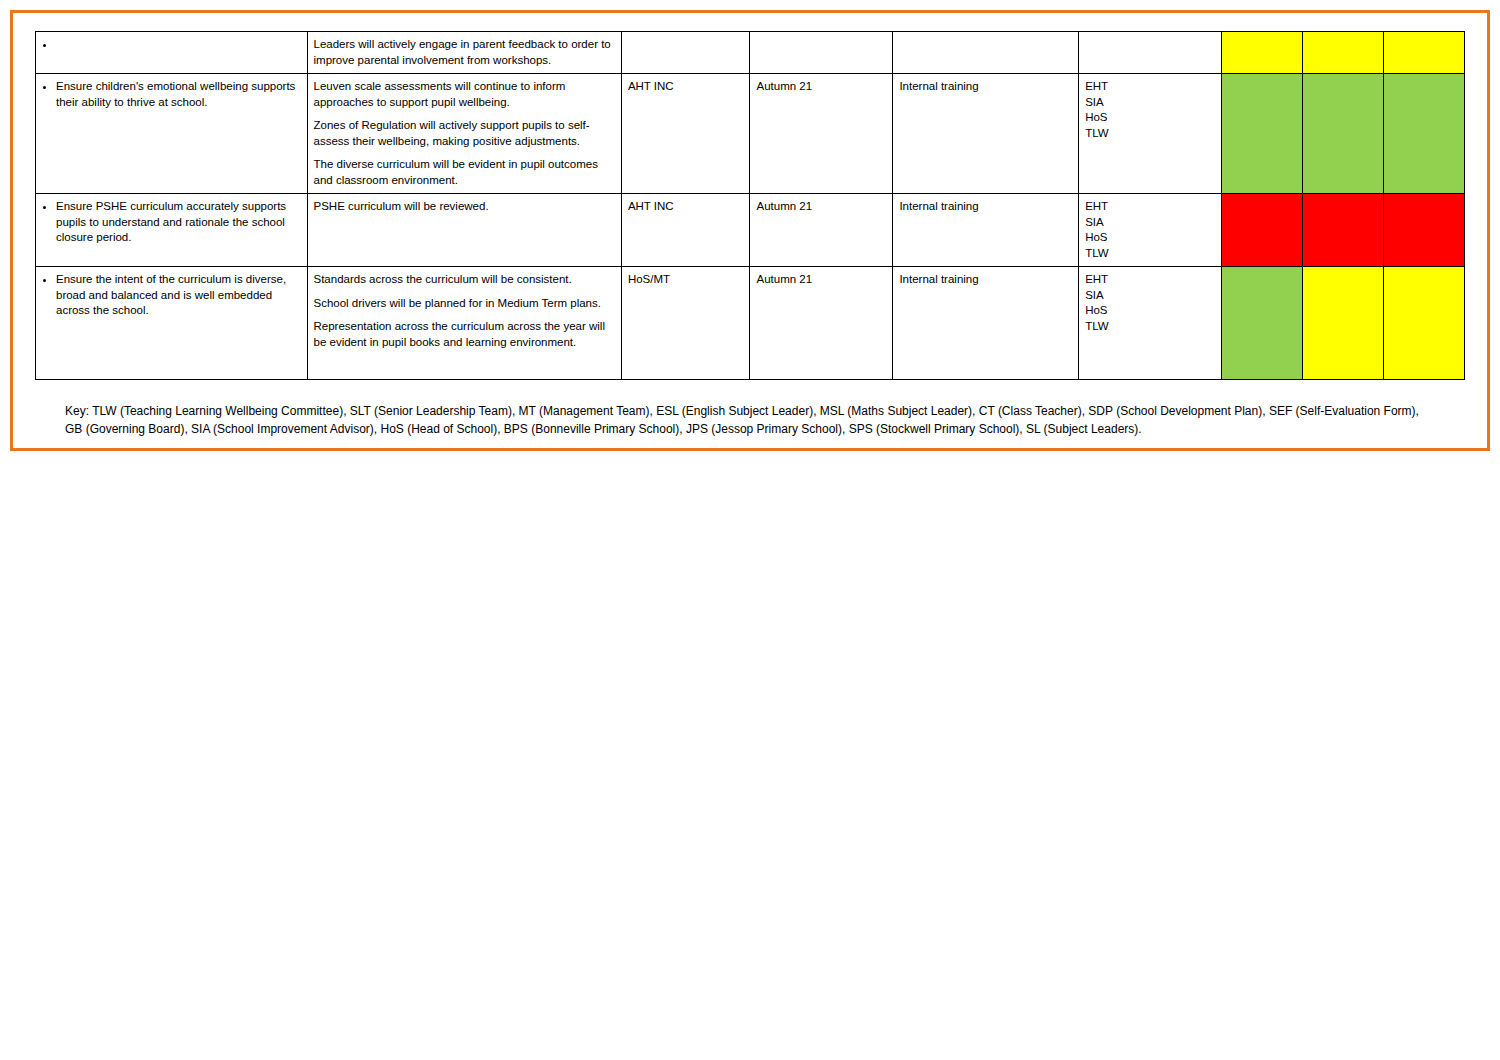| | Leaders will actively engage in parent feedback to order to improve parental involvement from workshops. | | | | | | | |
| Ensure children's emotional wellbeing supports their ability to thrive at school. | Leuven scale assessments will continue to inform approaches to support pupil wellbeing. Zones of Regulation will actively support pupils to self-assess their wellbeing, making positive adjustments. The diverse curriculum will be evident in pupil outcomes and classroom environment. | AHT INC | Autumn 21 | Internal training | EHT SIA HoS TLW | | | |
| Ensure PSHE curriculum accurately supports pupils to understand and rationale the school closure period. | PSHE curriculum will be reviewed. | AHT INC | Autumn 21 | Internal training | EHT SIA HoS TLW | | | |
| Ensure the intent of the curriculum is diverse, broad and balanced and is well embedded across the school. | Standards across the curriculum will be consistent. School drivers will be planned for in Medium Term plans. Representation across the curriculum across the year will be evident in pupil books and learning environment. | HoS/MT | Autumn 21 | Internal training | EHT SIA HoS TLW | | | |
Key: TLW (Teaching Learning Wellbeing Committee), SLT (Senior Leadership Team), MT (Management Team), ESL (English Subject Leader), MSL (Maths Subject Leader), CT (Class Teacher), SDP (School Development Plan), SEF (Self-Evaluation Form), GB (Governing Board), SIA (School Improvement Advisor), HoS (Head of School), BPS (Bonneville Primary School), JPS (Jessop Primary School), SPS (Stockwell Primary School), SL (Subject Leaders).